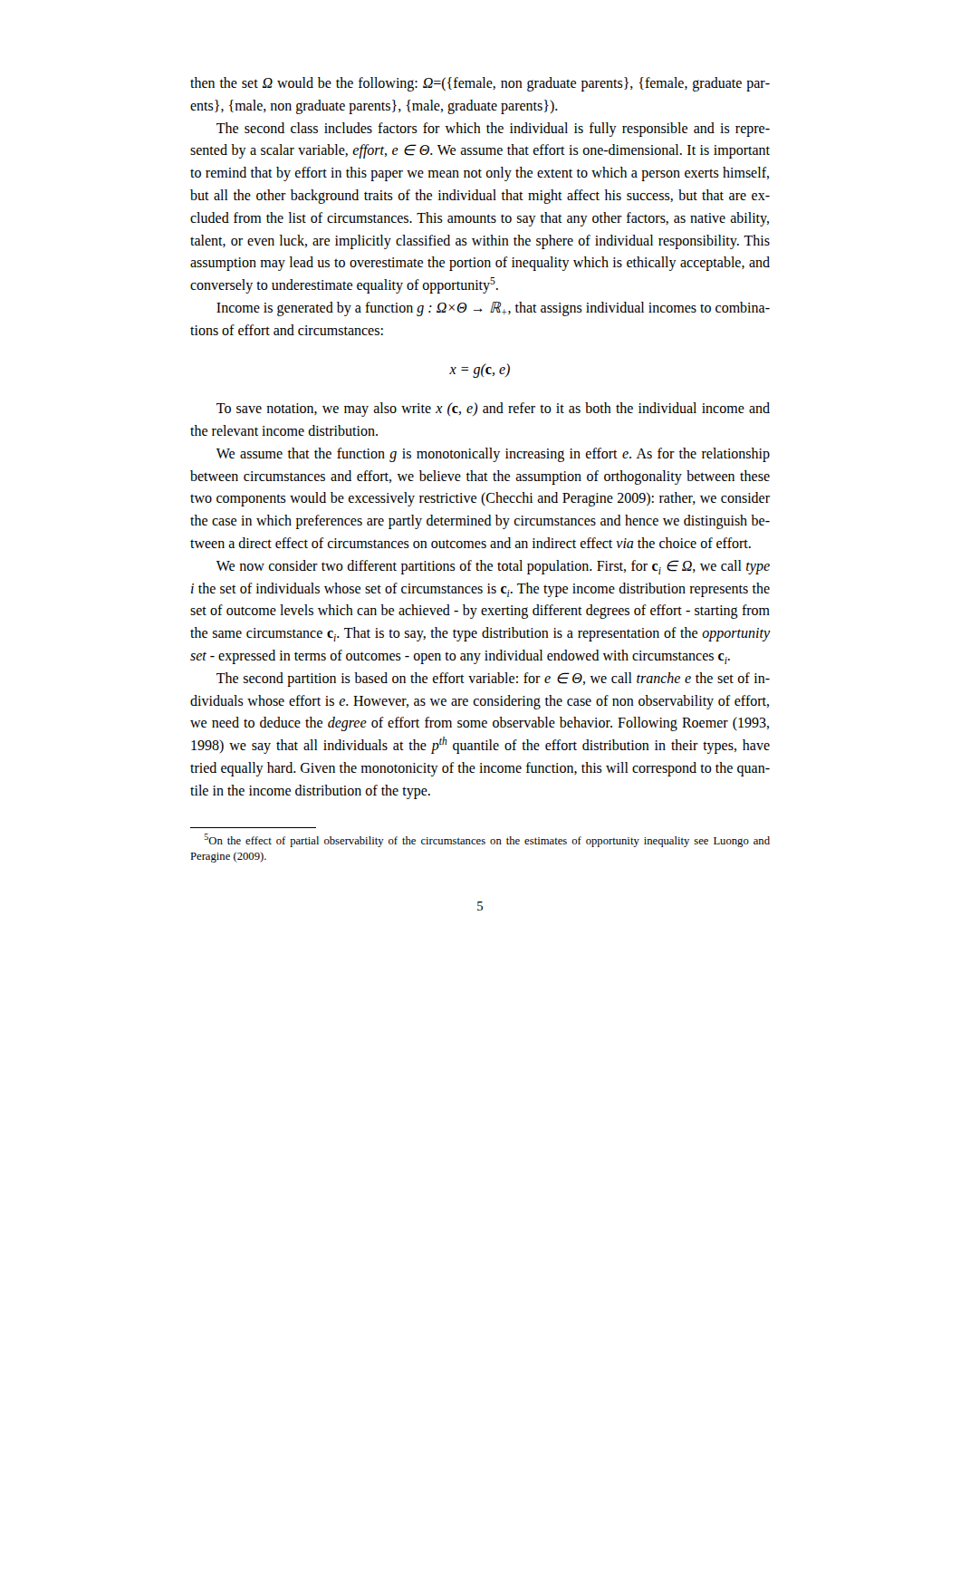then the set Ω would be the following: Ω=({female, non graduate parents}, {female, graduate parents}, {male, non graduate parents}, {male, graduate parents}).
The second class includes factors for which the individual is fully responsible and is represented by a scalar variable, effort, e ∈ Θ. We assume that effort is one-dimensional. It is important to remind that by effort in this paper we mean not only the extent to which a person exerts himself, but all the other background traits of the individual that might affect his success, but that are excluded from the list of circumstances. This amounts to say that any other factors, as native ability, talent, or even luck, are implicitly classified as within the sphere of individual responsibility. This assumption may lead us to overestimate the portion of inequality which is ethically acceptable, and conversely to underestimate equality of opportunity5.
Income is generated by a function g : Ω×Θ → ℝ+, that assigns individual incomes to combinations of effort and circumstances:
x = g(c, e)
To save notation, we may also write x (c, e) and refer to it as both the individual income and the relevant income distribution.
We assume that the function g is monotonically increasing in effort e. As for the relationship between circumstances and effort, we believe that the assumption of orthogonality between these two components would be excessively restrictive (Checchi and Peragine 2009): rather, we consider the case in which preferences are partly determined by circumstances and hence we distinguish between a direct effect of circumstances on outcomes and an indirect effect via the choice of effort.
We now consider two different partitions of the total population. First, for ci ∈ Ω, we call type i the set of individuals whose set of circumstances is ci. The type income distribution represents the set of outcome levels which can be achieved - by exerting different degrees of effort - starting from the same circumstance ci. That is to say, the type distribution is a representation of the opportunity set - expressed in terms of outcomes - open to any individual endowed with circumstances ci.
The second partition is based on the effort variable: for e ∈ Θ, we call tranche e the set of individuals whose effort is e. However, as we are considering the case of non observability of effort, we need to deduce the degree of effort from some observable behavior. Following Roemer (1993, 1998) we say that all individuals at the pth quantile of the effort distribution in their types, have tried equally hard. Given the monotonicity of the income function, this will correspond to the quantile in the income distribution of the type.
5On the effect of partial observability of the circumstances on the estimates of opportunity inequality see Luongo and Peragine (2009).
5